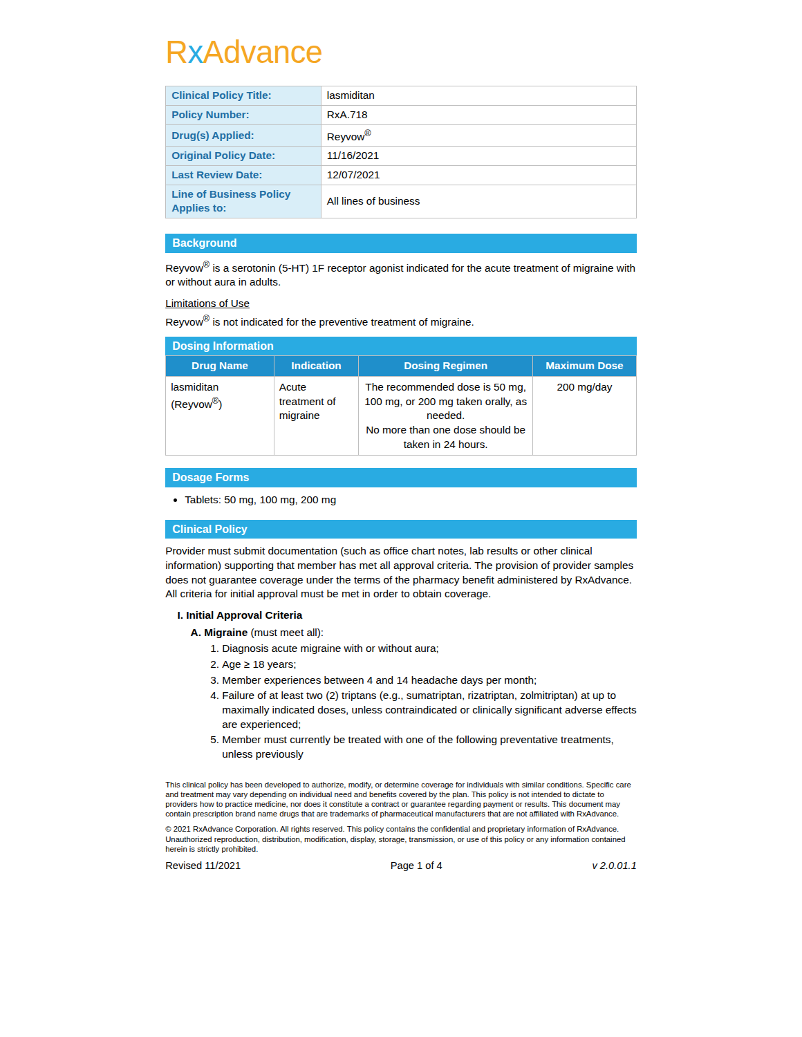RxAdvance
| Clinical Policy Title: | lasmiditan |
| Policy Number: | RxA.718 |
| Drug(s) Applied: | Reyvow ® |
| Original Policy Date: | 11/16/2021 |
| Last Review Date: | 12/07/2021 |
| Line of Business Policy Applies to: | All lines of business |
Background
Reyvow® is a serotonin (5-HT) 1F receptor agonist indicated for the acute treatment of migraine with or without aura in adults.
Limitations of Use
Reyvow® is not indicated for the preventive treatment of migraine.
Dosing Information
| Drug Name | Indication | Dosing Regimen | Maximum Dose |
| --- | --- | --- | --- |
| lasmiditan (Reyvow ® ) | Acute treatment of migraine | The recommended dose is 50 mg, 100 mg, or 200 mg taken orally, as needed. No more than one dose should be taken in 24 hours. | 200 mg/day |
Dosage Forms
Tablets: 50 mg, 100 mg, 200 mg
Clinical Policy
Provider must submit documentation (such as office chart notes, lab results or other clinical information) supporting that member has met all approval criteria. The provision of provider samples does not guarantee coverage under the terms of the pharmacy benefit administered by RxAdvance. All criteria for initial approval must be met in order to obtain coverage.
Initial Approval Criteria
Migraine (must meet all):
Diagnosis acute migraine with or without aura;
Age ≥ 18 years;
Member experiences between 4 and 14 headache days per month;
Failure of at least two (2) triptans (e.g., sumatriptan, rizatriptan, zolmitriptan) at up to maximally indicated doses, unless contraindicated or clinically significant adverse effects are experienced;
Member must currently be treated with one of the following preventative treatments, unless previously
This clinical policy has been developed to authorize, modify, or determine coverage for individuals with similar conditions. Specific care and treatment may vary depending on individual need and benefits covered by the plan. This policy is not intended to dictate to providers how to practice medicine, nor does it constitute a contract or guarantee regarding payment or results. This document may contain prescription brand name drugs that are trademarks of pharmaceutical manufacturers that are not affiliated with RxAdvance.
© 2021 RxAdvance Corporation. All rights reserved. This policy contains the confidential and proprietary information of RxAdvance. Unauthorized reproduction, distribution, modification, display, storage, transmission, or use of this policy or any information contained herein is strictly prohibited.
Revised 11/2021 Page 1 of 4 v 2.0.01.1